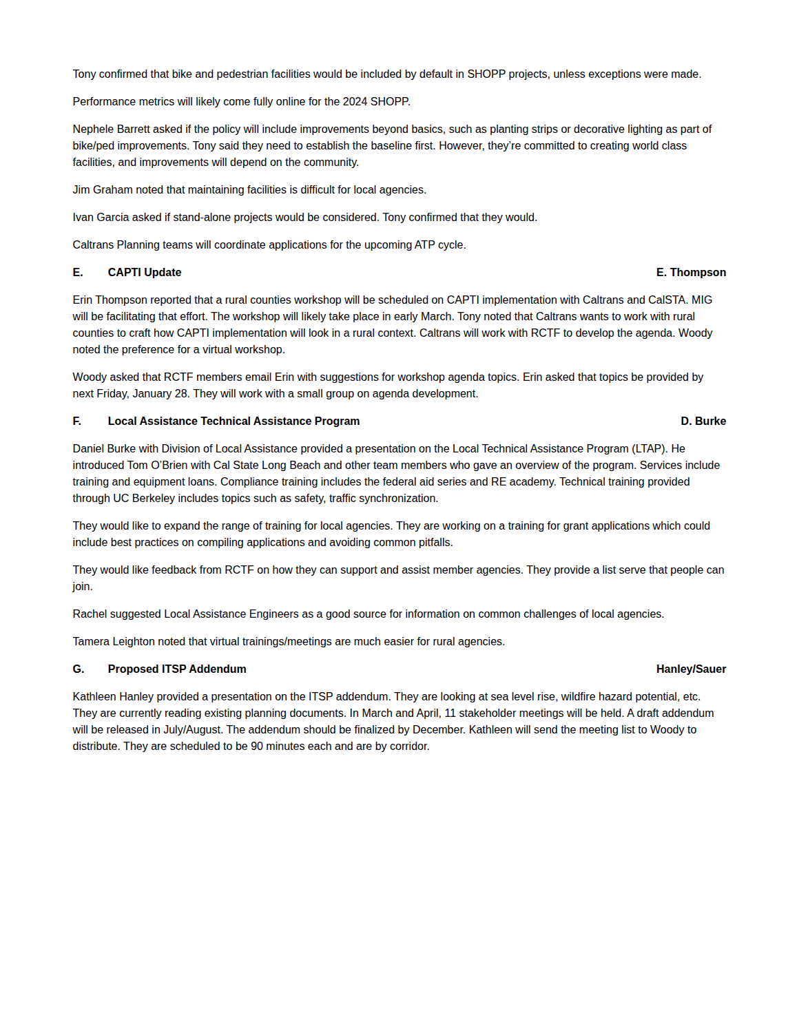Tony confirmed that bike and pedestrian facilities would be included by default in SHOPP projects, unless exceptions were made.
Performance metrics will likely come fully online for the 2024 SHOPP.
Nephele Barrett asked if the policy will include improvements beyond basics, such as planting strips or decorative lighting as part of bike/ped improvements. Tony said they need to establish the baseline first. However, they’re committed to creating world class facilities, and improvements will depend on the community.
Jim Graham noted that maintaining facilities is difficult for local agencies.
Ivan Garcia asked if stand-alone projects would be considered. Tony confirmed that they would.
Caltrans Planning teams will coordinate applications for the upcoming ATP cycle.
E. CAPTI Update E. Thompson
Erin Thompson reported that a rural counties workshop will be scheduled on CAPTI implementation with Caltrans and CalSTA. MIG will be facilitating that effort. The workshop will likely take place in early March. Tony noted that Caltrans wants to work with rural counties to craft how CAPTI implementation will look in a rural context. Caltrans will work with RCTF to develop the agenda. Woody noted the preference for a virtual workshop.
Woody asked that RCTF members email Erin with suggestions for workshop agenda topics. Erin asked that topics be provided by next Friday, January 28. They will work with a small group on agenda development.
F. Local Assistance Technical Assistance Program D. Burke
Daniel Burke with Division of Local Assistance provided a presentation on the Local Technical Assistance Program (LTAP). He introduced Tom O’Brien with Cal State Long Beach and other team members who gave an overview of the program. Services include training and equipment loans. Compliance training includes the federal aid series and RE academy. Technical training provided through UC Berkeley includes topics such as safety, traffic synchronization.
They would like to expand the range of training for local agencies. They are working on a training for grant applications which could include best practices on compiling applications and avoiding common pitfalls.
They would like feedback from RCTF on how they can support and assist member agencies. They provide a list serve that people can join.
Rachel suggested Local Assistance Engineers as a good source for information on common challenges of local agencies.
Tamera Leighton noted that virtual trainings/meetings are much easier for rural agencies.
G. Proposed ITSP Addendum Hanley/Sauer
Kathleen Hanley provided a presentation on the ITSP addendum. They are looking at sea level rise, wildfire hazard potential, etc. They are currently reading existing planning documents. In March and April, 11 stakeholder meetings will be held. A draft addendum will be released in July/August. The addendum should be finalized by December. Kathleen will send the meeting list to Woody to distribute. They are scheduled to be 90 minutes each and are by corridor.